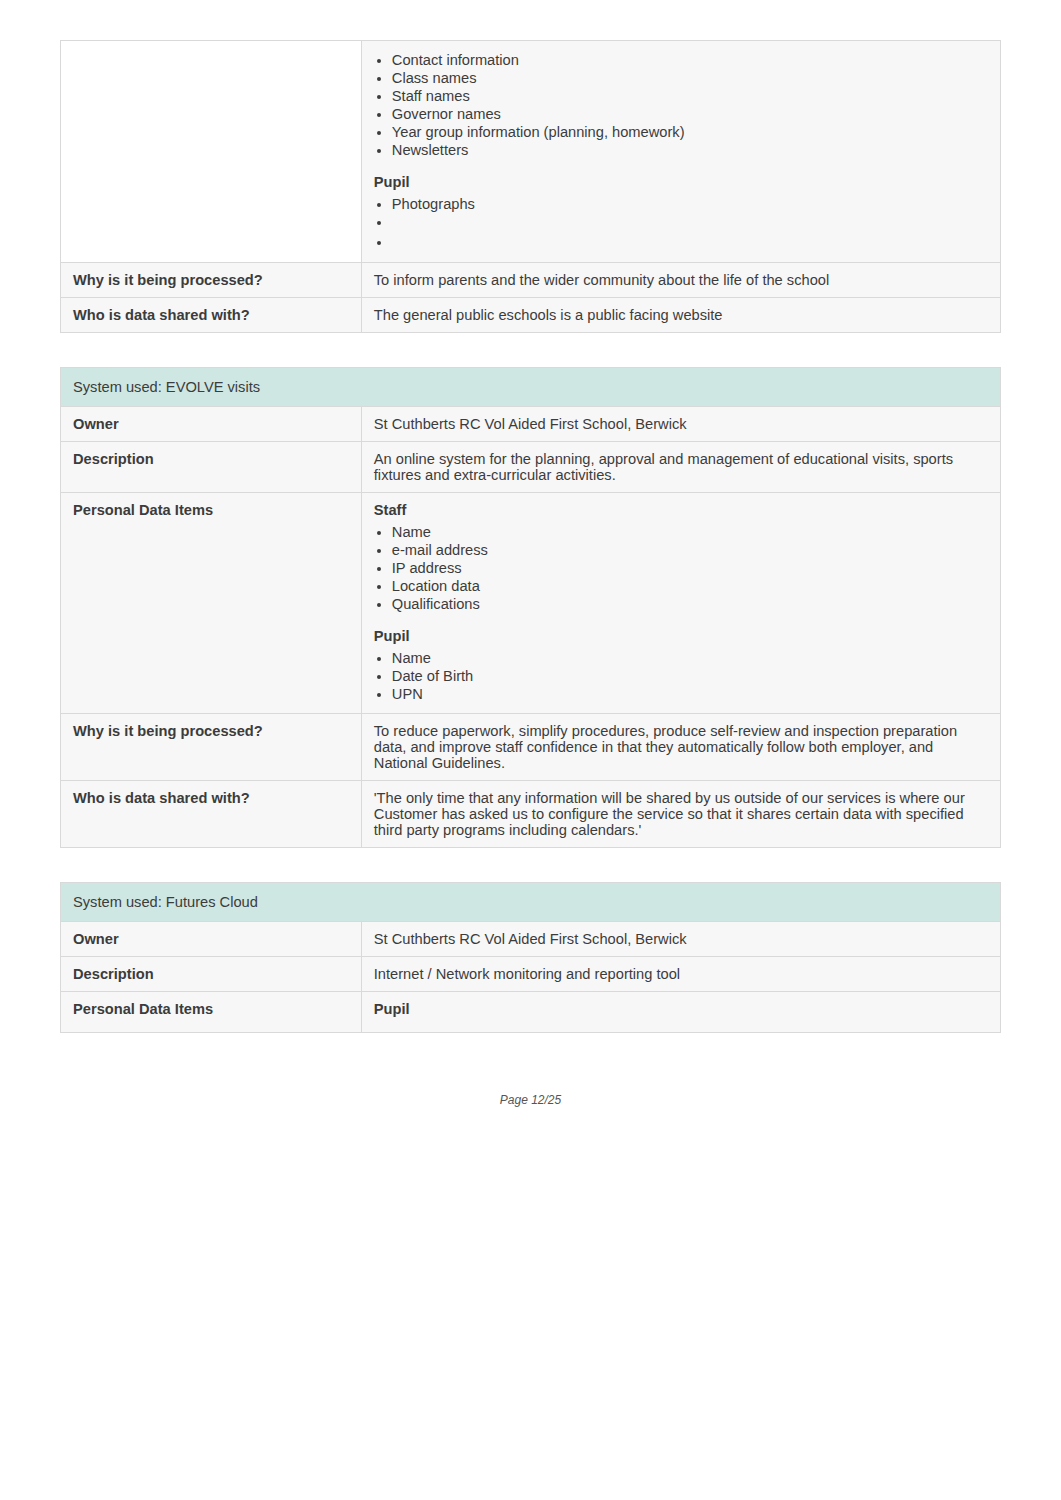| | Contact information Class names Staff names Governor names Year group information (planning, homework) Newsletters Pupil Photographs |
| Why is it being processed? | To inform parents and the wider community about the life of the school |
| Who is data shared with? | The general public eschools is a public facing website |
| System used: EVOLVE visits |
| Owner | St Cuthberts RC Vol Aided First School, Berwick |
| Description | An online system for the planning, approval and management of educational visits, sports fixtures and extra-curricular activities. |
| Personal Data Items | Staff Name e-mail address IP address Location data Qualifications Pupil Name Date of Birth UPN |
| Why is it being processed? | To reduce paperwork, simplify procedures, produce self-review and inspection preparation data, and improve staff confidence in that they automatically follow both employer, and National Guidelines. |
| Who is data shared with? | 'The only time that any information will be shared by us outside of our services is where our Customer has asked us to configure the service so that it shares certain data with specified third party programs including calendars.' |
| System used: Futures Cloud |
| Owner | St Cuthberts RC Vol Aided First School, Berwick |
| Description | Internet / Network monitoring and reporting tool |
| Personal Data Items | Pupil |
Page 12/25